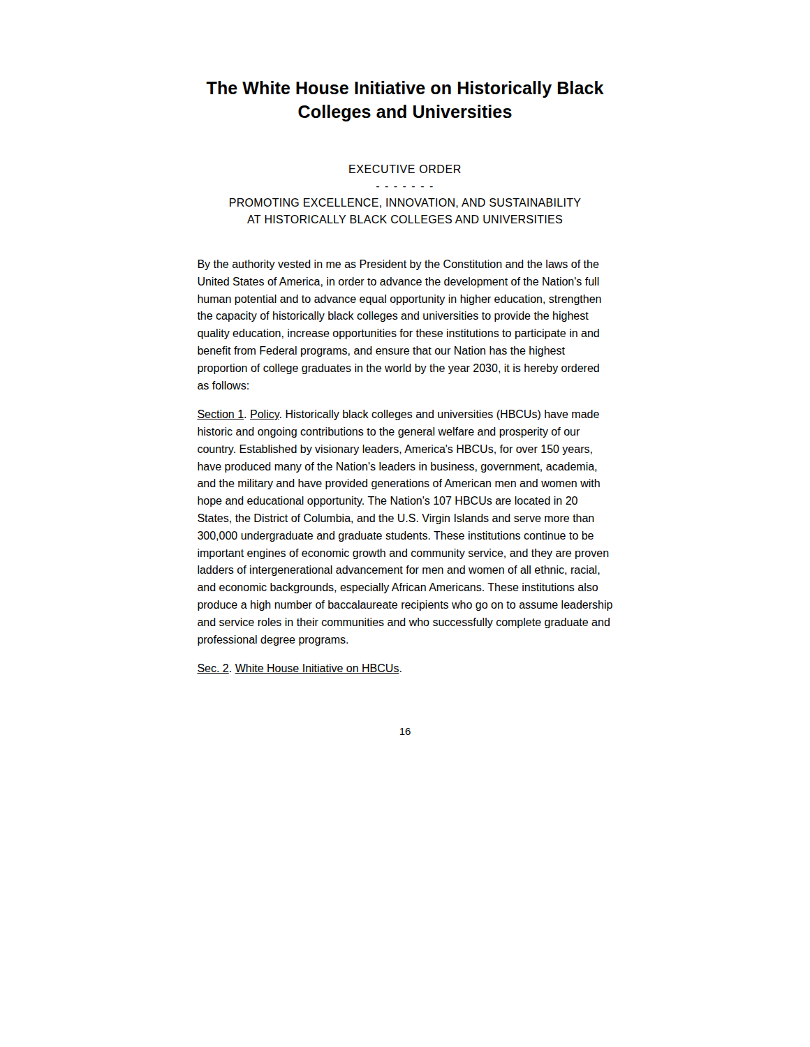The White House Initiative on Historically Black Colleges and Universities
EXECUTIVE ORDER
- - - - - - -
PROMOTING EXCELLENCE, INNOVATION, AND SUSTAINABILITY
AT HISTORICALLY BLACK COLLEGES AND UNIVERSITIES
By the authority vested in me as President by the Constitution and the laws of the United States of America, in order to advance the development of the Nation's full human potential and to advance equal opportunity in higher education, strengthen the capacity of historically black colleges and universities to provide the highest quality education, increase opportunities for these institutions to participate in and benefit from Federal programs, and ensure that our Nation has the highest proportion of college graduates in the world by the year 2030, it is hereby ordered as follows:
Section 1. Policy. Historically black colleges and universities (HBCUs) have made historic and ongoing contributions to the general welfare and prosperity of our country. Established by visionary leaders, America's HBCUs, for over 150 years, have produced many of the Nation's leaders in business, government, academia, and the military and have provided generations of American men and women with hope and educational opportunity. The Nation's 107 HBCUs are located in 20 States, the District of Columbia, and the U.S. Virgin Islands and serve more than 300,000 undergraduate and graduate students. These institutions continue to be important engines of economic growth and community service, and they are proven ladders of intergenerational advancement for men and women of all ethnic, racial, and economic backgrounds, especially African Americans. These institutions also produce a high number of baccalaureate recipients who go on to assume leadership and service roles in their communities and who successfully complete graduate and professional degree programs.
Sec. 2. White House Initiative on HBCUs.
16